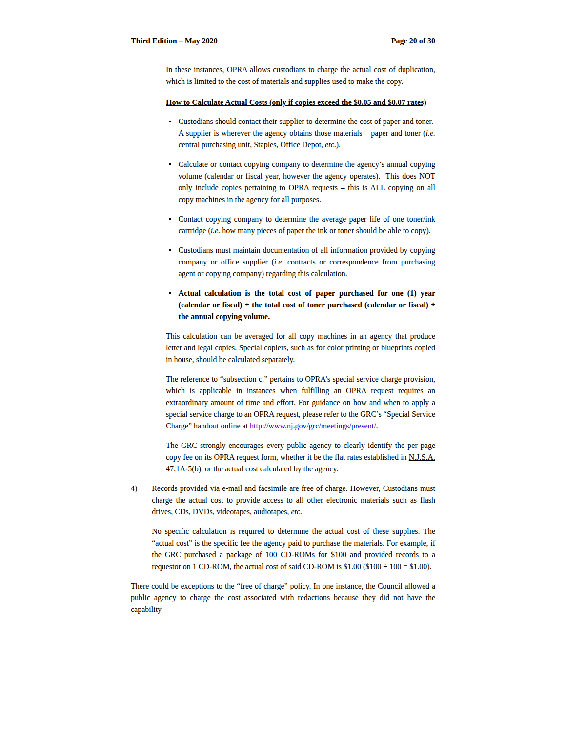Third Edition – May 2020 Page 20 of 30
In these instances, OPRA allows custodians to charge the actual cost of duplication, which is limited to the cost of materials and supplies used to make the copy.
How to Calculate Actual Costs (only if copies exceed the $0.05 and $0.07 rates)
Custodians should contact their supplier to determine the cost of paper and toner. A supplier is wherever the agency obtains those materials – paper and toner (i.e. central purchasing unit, Staples, Office Depot, etc.).
Calculate or contact copying company to determine the agency’s annual copying volume (calendar or fiscal year, however the agency operates). This does NOT only include copies pertaining to OPRA requests – this is ALL copying on all copy machines in the agency for all purposes.
Contact copying company to determine the average paper life of one toner/ink cartridge (i.e. how many pieces of paper the ink or toner should be able to copy).
Custodians must maintain documentation of all information provided by copying company or office supplier (i.e. contracts or correspondence from purchasing agent or copying company) regarding this calculation.
Actual calculation is the total cost of paper purchased for one (1) year (calendar or fiscal) + the total cost of toner purchased (calendar or fiscal) ÷ the annual copying volume.
This calculation can be averaged for all copy machines in an agency that produce letter and legal copies. Special copiers, such as for color printing or blueprints copied in house, should be calculated separately.
The reference to “subsection c.” pertains to OPRA’s special service charge provision, which is applicable in instances when fulfilling an OPRA request requires an extraordinary amount of time and effort. For guidance on how and when to apply a special service charge to an OPRA request, please refer to the GRC’s “Special Service Charge” handout online at http://www.nj.gov/grc/meetings/present/.
The GRC strongly encourages every public agency to clearly identify the per page copy fee on its OPRA request form, whether it be the flat rates established in N.J.S.A. 47:1A-5(b), or the actual cost calculated by the agency.
4) Records provided via e-mail and facsimile are free of charge. However, Custodians must charge the actual cost to provide access to all other electronic materials such as flash drives, CDs, DVDs, videotapes, audiotapes, etc.
No specific calculation is required to determine the actual cost of these supplies. The “actual cost” is the specific fee the agency paid to purchase the materials. For example, if the GRC purchased a package of 100 CD-ROMs for $100 and provided records to a requestor on 1 CD-ROM, the actual cost of said CD-ROM is $1.00 ($100 ÷ 100 = $1.00).
There could be exceptions to the “free of charge” policy. In one instance, the Council allowed a public agency to charge the cost associated with redactions because they did not have the capability